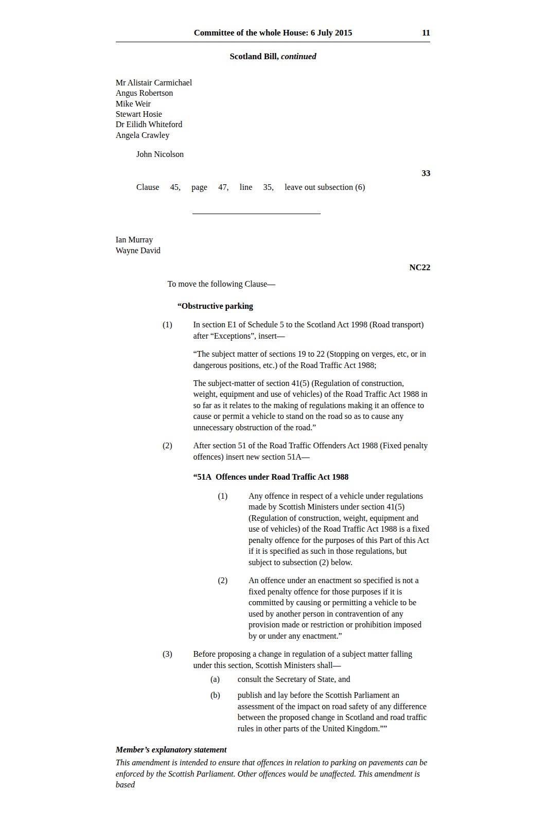Committee of the whole House: 6 July 2015
11
Scotland Bill, continued
Mr Alistair Carmichael
Angus Robertson
Mike Weir
Stewart Hosie
Dr Eilidh Whiteford
Angela Crawley
John Nicolson
33
Clause 45, page 47, line 35, leave out subsection (6)
Ian Murray
Wayne David
NC22
To move the following Clause—
“Obstructive parking
(1) In section E1 of Schedule 5 to the Scotland Act 1998 (Road transport) after “Exceptions”, insert—
“The subject matter of sections 19 to 22 (Stopping on verges, etc, or in dangerous positions, etc.) of the Road Traffic Act 1988;
The subject-matter of section 41(5) (Regulation of construction, weight, equipment and use of vehicles) of the Road Traffic Act 1988 in so far as it relates to the making of regulations making it an offence to cause or permit a vehicle to stand on the road so as to cause any unnecessary obstruction of the road.”
(2) After section 51 of the Road Traffic Offenders Act 1988 (Fixed penalty offences) insert new section 51A—
“51A Offences under Road Traffic Act 1988
(1) Any offence in respect of a vehicle under regulations made by Scottish Ministers under section 41(5) (Regulation of construction, weight, equipment and use of vehicles) of the Road Traffic Act 1988 is a fixed penalty offence for the purposes of this Part of this Act if it is specified as such in those regulations, but subject to subsection (2) below.
(2) An offence under an enactment so specified is not a fixed penalty offence for those purposes if it is committed by causing or permitting a vehicle to be used by another person in contravention of any provision made or restriction or prohibition imposed by or under any enactment.”
(3) Before proposing a change in regulation of a subject matter falling under this section, Scottish Ministers shall—
(a) consult the Secretary of State, and
(b) publish and lay before the Scottish Parliament an assessment of the impact on road safety of any difference between the proposed change in Scotland and road traffic rules in other parts of the United Kingdom.””
Member’s explanatory statement
This amendment is intended to ensure that offences in relation to parking on pavements can be enforced by the Scottish Parliament. Other offences would be unaffected. This amendment is based